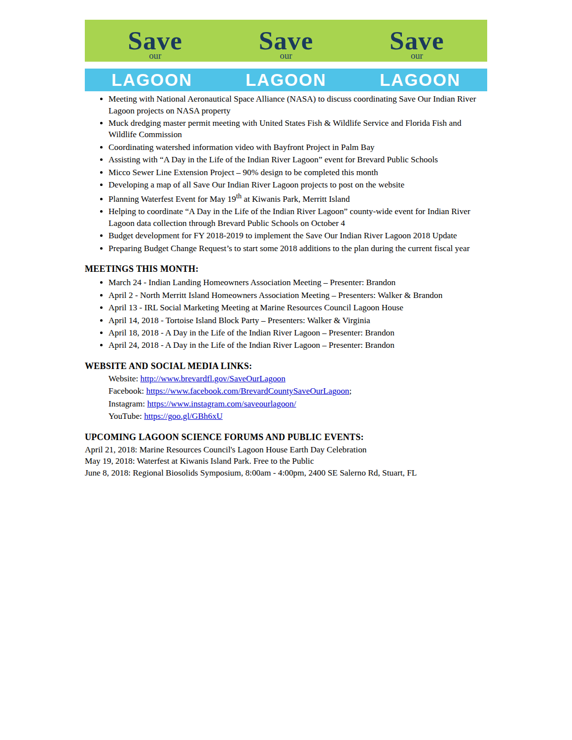Save
our
Save
our
Save
our
LAGOON
LAGOON
LAGOON
Meeting with National Aeronautical Space Alliance (NASA) to discuss coordinating Save Our Indian River Lagoon projects on NASA property
Muck dredging master permit meeting with United States Fish & Wildlife Service and Florida Fish and Wildlife Commission
Coordinating watershed information video with Bayfront Project in Palm Bay
Assisting with “A Day in the Life of the Indian River Lagoon” event for Brevard Public Schools
Micco Sewer Line Extension Project – 90% design to be completed this month
Developing a map of all Save Our Indian River Lagoon projects to post on the website
Planning Waterfest Event for May 19th at Kiwanis Park, Merritt Island
Helping to coordinate “A Day in the Life of the Indian River Lagoon” county-wide event for Indian River Lagoon data collection through Brevard Public Schools on October 4
Budget development for FY 2018-2019 to implement the Save Our Indian River Lagoon 2018 Update
Preparing Budget Change Request’s to start some 2018 additions to the plan during the current fiscal year
MEETINGS THIS MONTH:
March 24 - Indian Landing Homeowners Association Meeting – Presenter: Brandon
April 2 - North Merritt Island Homeowners Association Meeting – Presenters: Walker & Brandon
April 13 - IRL Social Marketing Meeting at Marine Resources Council Lagoon House
April 14, 2018 - Tortoise Island Block Party – Presenters: Walker & Virginia
April 18, 2018 - A Day in the Life of the Indian River Lagoon – Presenter: Brandon
April 24, 2018 - A Day in the Life of the Indian River Lagoon – Presenter: Brandon
WEBSITE AND SOCIAL MEDIA LINKS:
Website: http://www.brevardfl.gov/SaveOurLagoon
Facebook: https://www.facebook.com/BrevardCountySaveOurLagoon;
Instagram: https://www.instagram.com/saveourlagoon/
YouTube: https://goo.gl/GBh6xU
UPCOMING LAGOON SCIENCE FORUMS AND PUBLIC EVENTS:
April 21, 2018: Marine Resources Council's Lagoon House Earth Day Celebration
May 19, 2018: Waterfest at Kiwanis Island Park. Free to the Public
June 8, 2018: Regional Biosolids Symposium, 8:00am - 4:00pm, 2400 SE Salerno Rd, Stuart, FL